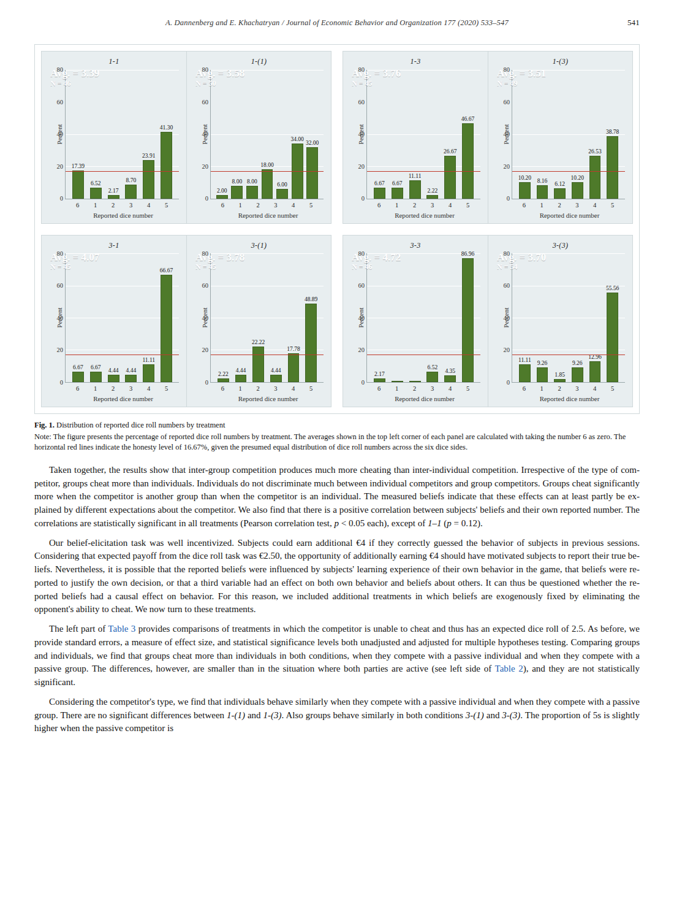A. Dannenberg and E. Khachatryan / Journal of Economic Behavior and Organization 177 (2020) 533–547 541
1-1
Avg. = 3.39
N = 46
Percent
806040200
17.39
6.52
2.17
8.70
23.91
41.30
612345
Reported dice number
1-(1)
Avg. = 3.58
N = 50
Percent
806040200
2.00
8.00
8.00
18.00
6.00
34.00
32.00
612345
Reported dice number
1-3
Avg. = 3.76
N = 45
Percent
806040200
6.67
6.67
11.11
2.22
26.67
46.67
612345
Reported dice number
1-(3)
Avg. = 3.51
N = 49
Percent
806040200
10.20
8.16
6.12
10.20
26.53
38.78
612345
Reported dice number
3-1
Avg. = 4.07
N = 45
Percent
806040200
6.67
6.67
4.44
4.44
11.11
66.67
612345
Reported dice number
3-(1)
Avg. = 3.78
N = 45
Percent
806040200
2.22
4.44
22.22
4.44
17.78
48.89
612345
Reported dice number
3-3
Avg. = 4.72
N = 46
Percent
806040200
2.17
6.52
4.35
86.96
612345
Reported dice number
3-(3)
Avg. = 3.70
N = 54
Percent
806040200
11.11
9.26
1.85
9.26
12.96
55.56
612345
Reported dice number
Fig. 1. Distribution of reported dice roll numbers by treatment Note: The figure presents the percentage of reported dice roll numbers by treatment. The averages shown in the top left corner of each panel are calculated with taking the number 6 as zero. The horizontal red lines indicate the honesty level of 16.67%, given the presumed equal distribution of dice roll numbers across the six dice sides.
Taken together, the results show that inter-group competition produces much more cheating than inter-individual competition. Irrespective of the type of competitor, groups cheat more than individuals. Individuals do not discriminate much between individual competitors and group competitors. Groups cheat significantly more when the competitor is another group than when the competitor is an individual. The measured beliefs indicate that these effects can at least partly be explained by different expectations about the competitor. We also find that there is a positive correlation between subjects' beliefs and their own reported number. The correlations are statistically significant in all treatments (Pearson correlation test, p < 0.05 each), except of 1–1 (p = 0.12).
Our belief-elicitation task was well incentivized. Subjects could earn additional €4 if they correctly guessed the behavior of subjects in previous sessions. Considering that expected payoff from the dice roll task was €2.50, the opportunity of additionally earning €4 should have motivated subjects to report their true beliefs. Nevertheless, it is possible that the reported beliefs were influenced by subjects' learning experience of their own behavior in the game, that beliefs were reported to justify the own decision, or that a third variable had an effect on both own behavior and beliefs about others. It can thus be questioned whether the reported beliefs had a causal effect on behavior. For this reason, we included additional treatments in which beliefs are exogenously fixed by eliminating the opponent's ability to cheat. We now turn to these treatments.
The left part of Table 3 provides comparisons of treatments in which the competitor is unable to cheat and thus has an expected dice roll of 2.5. As before, we provide standard errors, a measure of effect size, and statistical significance levels both unadjusted and adjusted for multiple hypotheses testing. Comparing groups and individuals, we find that groups cheat more than individuals in both conditions, when they compete with a passive individual and when they compete with a passive group. The differences, however, are smaller than in the situation where both parties are active (see left side of Table 2), and they are not statistically significant.
Considering the competitor's type, we find that individuals behave similarly when they compete with a passive individual and when they compete with a passive group. There are no significant differences between 1-(1) and 1-(3). Also groups behave similarly in both conditions 3-(1) and 3-(3). The proportion of 5s is slightly higher when the passive competitor is